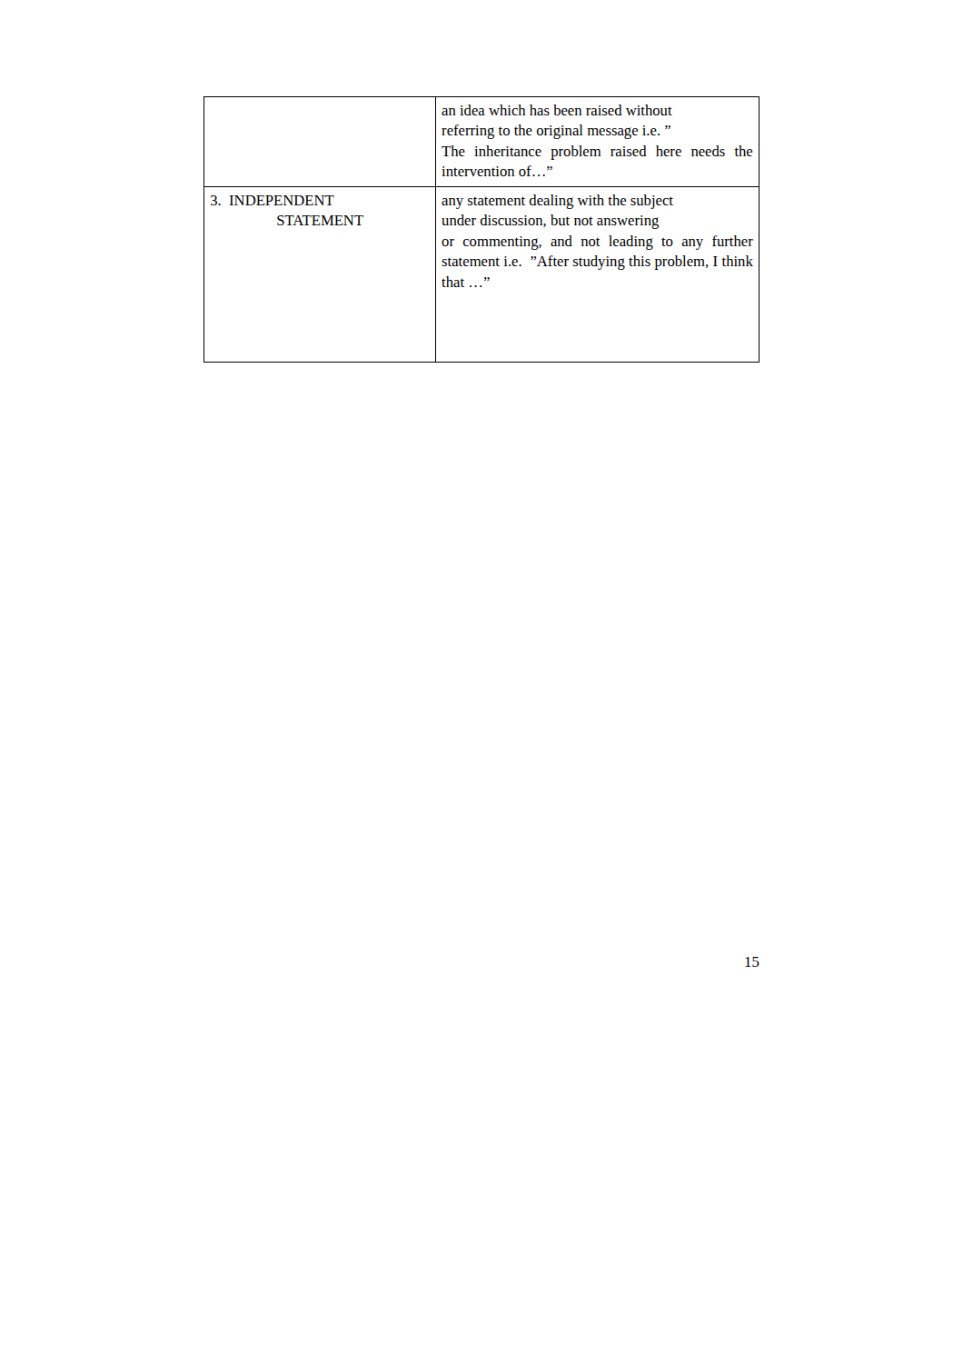| | an idea which has been raised without referring to the original message i.e. ” The inheritance problem raised here needs the intervention of…” |
| 3. INDEPENDENT STATEMENT | any statement dealing with the subject under discussion, but not answering or commenting, and not leading to any further statement i.e. ”After studying this problem, I think that …” |
15